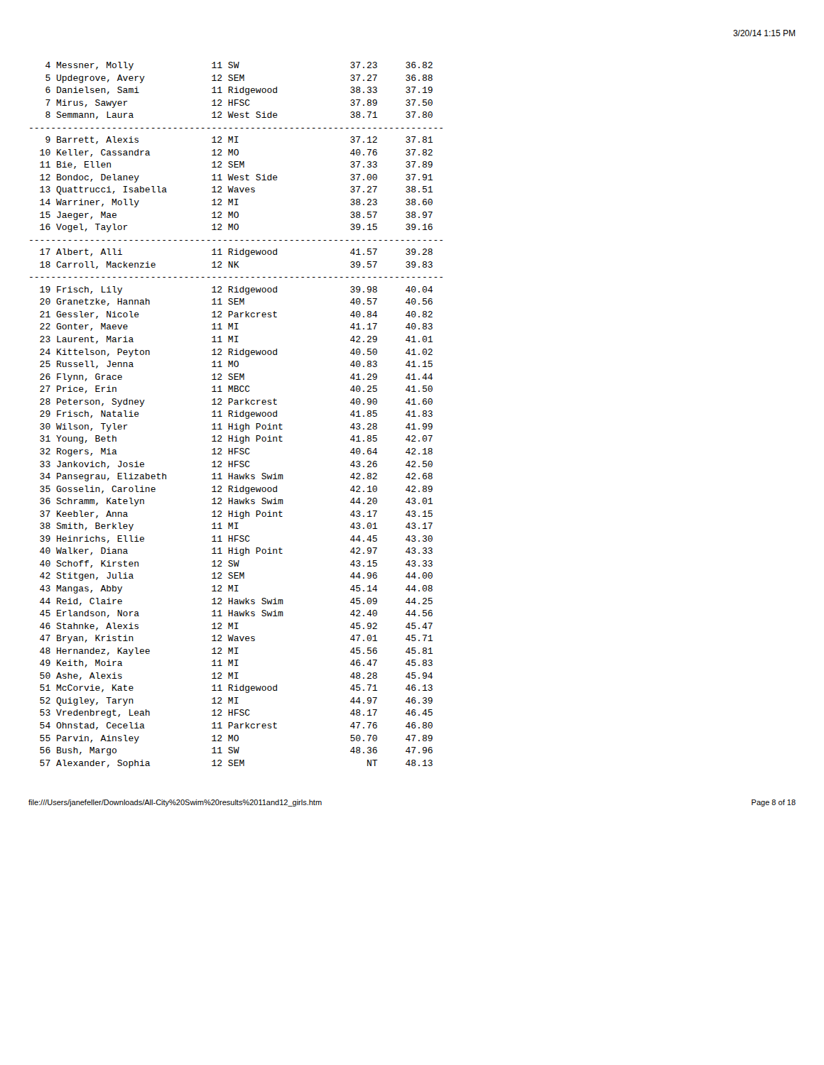3/20/14 1:15 PM
   4 Messner, Molly              11 SW                    37.23     36.82
   5 Updegrove, Avery            12 SEM                   37.27     36.88
   6 Danielsen, Sami             11 Ridgewood             38.33     37.19
   7 Mirus, Sawyer               12 HFSC                  37.89     37.50
   8 Semmann, Laura              12 West Side             38.71     37.80
---------------------------------------------------------------------------
   9 Barrett, Alexis             12 MI                    37.12     37.81
  10 Keller, Cassandra           12 MO                    40.76     37.82
  11 Bie, Ellen                  12 SEM                   37.33     37.89
  12 Bondoc, Delaney             11 West Side             37.00     37.91
  13 Quattrucci, Isabella        12 Waves                 37.27     38.51
  14 Warriner, Molly             12 MI                    38.23     38.60
  15 Jaeger, Mae                 12 MO                    38.57     38.97
  16 Vogel, Taylor               12 MO                    39.15     39.16
---------------------------------------------------------------------------
  17 Albert, Alli                11 Ridgewood             41.57     39.28
  18 Carroll, Mackenzie          12 NK                    39.57     39.83
---------------------------------------------------------------------------
  19 Frisch, Lily                12 Ridgewood             39.98     40.04
  20 Granetzke, Hannah           11 SEM                   40.57     40.56
  21 Gessler, Nicole             12 Parkcrest             40.84     40.82
  22 Gonter, Maeve               11 MI                    41.17     40.83
  23 Laurent, Maria              11 MI                    42.29     41.01
  24 Kittelson, Peyton           12 Ridgewood             40.50     41.02
  25 Russell, Jenna              11 MO                    40.83     41.15
  26 Flynn, Grace                12 SEM                   41.29     41.44
  27 Price, Erin                 11 MBCC                  40.25     41.50
  28 Peterson, Sydney            12 Parkcrest             40.90     41.60
  29 Frisch, Natalie             11 Ridgewood             41.85     41.83
  30 Wilson, Tyler               11 High Point            43.28     41.99
  31 Young, Beth                 12 High Point            41.85     42.07
  32 Rogers, Mia                 12 HFSC                  40.64     42.18
  33 Jankovich, Josie            12 HFSC                  43.26     42.50
  34 Pansegrau, Elizabeth        11 Hawks Swim            42.82     42.68
  35 Gosselin, Caroline          12 Ridgewood             42.10     42.89
  36 Schramm, Katelyn            12 Hawks Swim            44.20     43.01
  37 Keebler, Anna               12 High Point            43.17     43.15
  38 Smith, Berkley              11 MI                    43.01     43.17
  39 Heinrichs, Ellie            11 HFSC                  44.45     43.30
  40 Walker, Diana               11 High Point            42.97     43.33
  40 Schoff, Kirsten             12 SW                    43.15     43.33
  42 Stitgen, Julia              12 SEM                   44.96     44.00
  43 Mangas, Abby                12 MI                    45.14     44.08
  44 Reid, Claire                12 Hawks Swim            45.09     44.25
  45 Erlandson, Nora             11 Hawks Swim            42.40     44.56
  46 Stahnke, Alexis             12 MI                    45.92     45.47
  47 Bryan, Kristin              12 Waves                 47.01     45.71
  48 Hernandez, Kaylee           12 MI                    45.56     45.81
  49 Keith, Moira                11 MI                    46.47     45.83
  50 Ashe, Alexis                12 MI                    48.28     45.94
  51 McCorvie, Kate              11 Ridgewood             45.71     46.13
  52 Quigley, Taryn              12 MI                    44.97     46.39
  53 Vredenbregt, Leah           12 HFSC                  48.17     46.45
  54 Ohnstad, Cecelia            11 Parkcrest             47.76     46.80
  55 Parvin, Ainsley             12 MO                    50.70     47.89
  56 Bush, Margo                 11 SW                    48.36     47.96
  57 Alexander, Sophia           12 SEM                      NT     48.13
file:///Users/janefeller/Downloads/All-City%20Swim%20results%2011and12_girls.htm Page 8 of 18